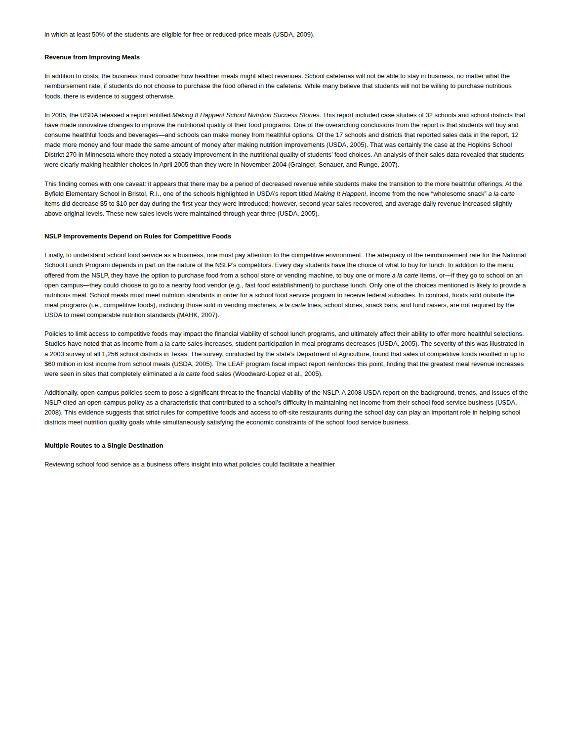in which at least 50% of the students are eligible for free or reduced-price meals (USDA, 2009).
Revenue from Improving Meals
In addition to costs, the business must consider how healthier meals might affect revenues. School cafeterias will not be able to stay in business, no matter what the reimbursement rate, if students do not choose to purchase the food offered in the cafeteria. While many believe that students will not be willing to purchase nutritious foods, there is evidence to suggest otherwise.
In 2005, the USDA released a report entitled Making It Happen! School Nutrition Success Stories. This report included case studies of 32 schools and school districts that have made innovative changes to improve the nutritional quality of their food programs. One of the overarching conclusions from the report is that students will buy and consume healthful foods and beverages—and schools can make money from healthful options. Of the 17 schools and districts that reported sales data in the report, 12 made more money and four made the same amount of money after making nutrition improvements (USDA, 2005). That was certainly the case at the Hopkins School District 270 in Minnesota where they noted a steady improvement in the nutritional quality of students’ food choices. An analysis of their sales data revealed that students were clearly making healthier choices in April 2005 than they were in November 2004 (Grainger, Senauer, and Runge, 2007).
This finding comes with one caveat: it appears that there may be a period of decreased revenue while students make the transition to the more healthful offerings. At the Byfield Elementary School in Bristol, R.I., one of the schools highlighted in USDA’s report titled Making It Happen!, income from the new “wholesome snack” a la carte items did decrease $5 to $10 per day during the first year they were introduced; however, second-year sales recovered, and average daily revenue increased slightly above original levels. These new sales levels were maintained through year three (USDA, 2005).
NSLP Improvements Depend on Rules for Competitive Foods
Finally, to understand school food service as a business, one must pay attention to the competitive environment. The adequacy of the reimbursement rate for the National School Lunch Program depends in part on the nature of the NSLP’s competitors. Every day students have the choice of what to buy for lunch. In addition to the menu offered from the NSLP, they have the option to purchase food from a school store or vending machine, to buy one or more a la carte items, or—if they go to school on an open campus—they could choose to go to a nearby food vendor (e.g., fast food establishment) to purchase lunch. Only one of the choices mentioned is likely to provide a nutritious meal. School meals must meet nutrition standards in order for a school food service program to receive federal subsidies. In contrast, foods sold outside the meal programs (i.e., competitive foods), including those sold in vending machines, a la carte lines, school stores, snack bars, and fund raisers, are not required by the USDA to meet comparable nutrition standards (MAHK, 2007).
Policies to limit access to competitive foods may impact the financial viability of school lunch programs, and ultimately affect their ability to offer more healthful selections. Studies have noted that as income from a la carte sales increases, student participation in meal programs decreases (USDA, 2005). The severity of this was illustrated in a 2003 survey of all 1,256 school districts in Texas. The survey, conducted by the state’s Department of Agriculture, found that sales of competitive foods resulted in up to $60 million in lost income from school meals (USDA, 2005). The LEAF program fiscal impact report reinforces this point, finding that the greatest meal revenue increases were seen in sites that completely eliminated a la carte food sales (Woodward-Lopez et al., 2005).
Additionally, open-campus policies seem to pose a significant threat to the financial viability of the NSLP. A 2008 USDA report on the background, trends, and issues of the NSLP cited an open-campus policy as a characteristic that contributed to a school’s difficulty in maintaining net income from their school food service business (USDA, 2008). This evidence suggests that strict rules for competitive foods and access to off-site restaurants during the school day can play an important role in helping school districts meet nutrition quality goals while simultaneously satisfying the economic constraints of the school food service business.
Multiple Routes to a Single Destination
Reviewing school food service as a business offers insight into what policies could facilitate a healthier